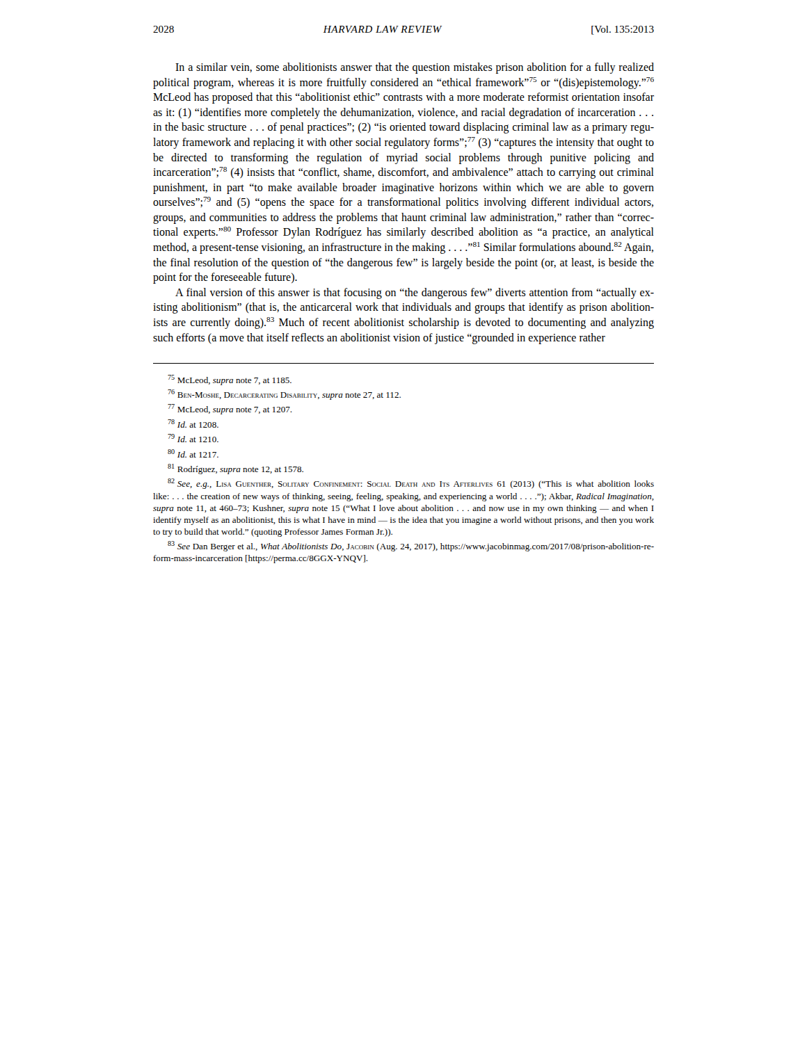2028 Harvard Law Review [Vol. 135:2013
In a similar vein, some abolitionists answer that the question mistakes prison abolition for a fully realized political program, whereas it is more fruitfully considered an “ethical framework”75 or “(dis)epistemology.”76 McLeod has proposed that this “abolitionist ethic” contrasts with a more moderate reformist orientation insofar as it: (1) “identifies more completely the dehumanization, violence, and racial degradation of incarceration . . . in the basic structure . . . of penal practices”; (2) “is oriented toward displacing criminal law as a primary regulatory framework and replacing it with other social regulatory forms”;77 (3) “captures the intensity that ought to be directed to transforming the regulation of myriad social problems through punitive policing and incarceration”;78 (4) insists that “conflict, shame, discomfort, and ambivalence” attach to carrying out criminal punishment, in part “to make available broader imaginative horizons within which we are able to govern ourselves”;79 and (5) “opens the space for a transformational politics involving different individual actors, groups, and communities to address the problems that haunt criminal law administration,” rather than “correctional experts.”80 Professor Dylan Rodríguez has similarly described abolition as “a practice, an analytical method, a present-tense visioning, an infrastructure in the making . . . .”81 Similar formulations abound.82 Again, the final resolution of the question of “the dangerous few” is largely beside the point (or, at least, is beside the point for the foreseeable future).
A final version of this answer is that focusing on “the dangerous few” diverts attention from “actually existing abolitionism” (that is, the anticarceral work that individuals and groups that identify as prison abolitionists are currently doing).83 Much of recent abolitionist scholarship is devoted to documenting and analyzing such efforts (a move that itself reflects an abolitionist vision of justice “grounded in experience rather
McLeod, supra note 7, at 1185.
Ben-Moshe, Decarcerating Disability, supra note 27, at 112.
McLeod, supra note 7, at 1207.
Id. at 1208.
Id. at 1210.
Id. at 1217.
Rodríguez, supra note 12, at 1578.
See, e.g., Lisa Guenther, Solitary Confinement: Social Death and Its Afterlives 61 (2013) (“This is what abolition looks like: . . . the creation of new ways of thinking, seeing, feeling, speaking, and experiencing a world . . . .”); Akbar, Radical Imagination, supra note 11, at 460–73; Kushner, supra note 15 (“What I love about abolition . . . and now use in my own thinking — and when I identify myself as an abolitionist, this is what I have in mind — is the idea that you imagine a world without prisons, and then you work to try to build that world.” (quoting Professor James Forman Jr.)).
See Dan Berger et al., What Abolitionists Do, Jacobin (Aug. 24, 2017), https://www.jacobinmag.com/2017/08/prison-abolition-reform-mass-incarceration [https://perma.cc/8GGX-YNQV].